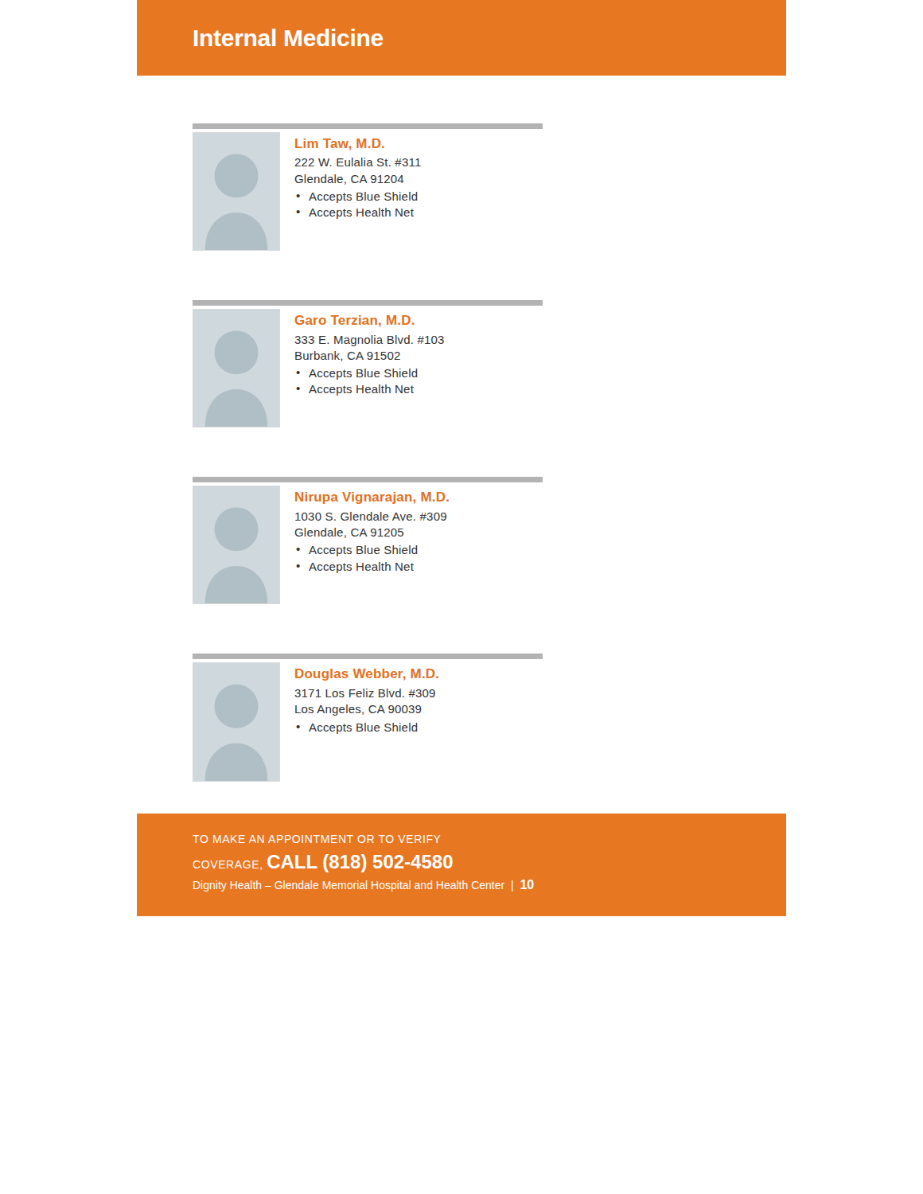Internal Medicine
Lim Taw, M.D.
222 W. Eulalia St. #311
Glendale, CA 91204
Accepts Blue Shield
Accepts Health Net
Garo Terzian, M.D.
333 E. Magnolia Blvd. #103
Burbank, CA 91502
Accepts Blue Shield
Accepts Health Net
Nirupa Vignarajan, M.D.
1030 S. Glendale Ave. #309
Glendale, CA 91205
Accepts Blue Shield
Accepts Health Net
Douglas Webber, M.D.
3171 Los Feliz Blvd. #309
Los Angeles, CA 90039
Accepts Blue Shield
To make an appointment or to verify
coverage, CALL (818) 502-4580
Dignity Health – Glendale Memorial Hospital and Health Center | 10